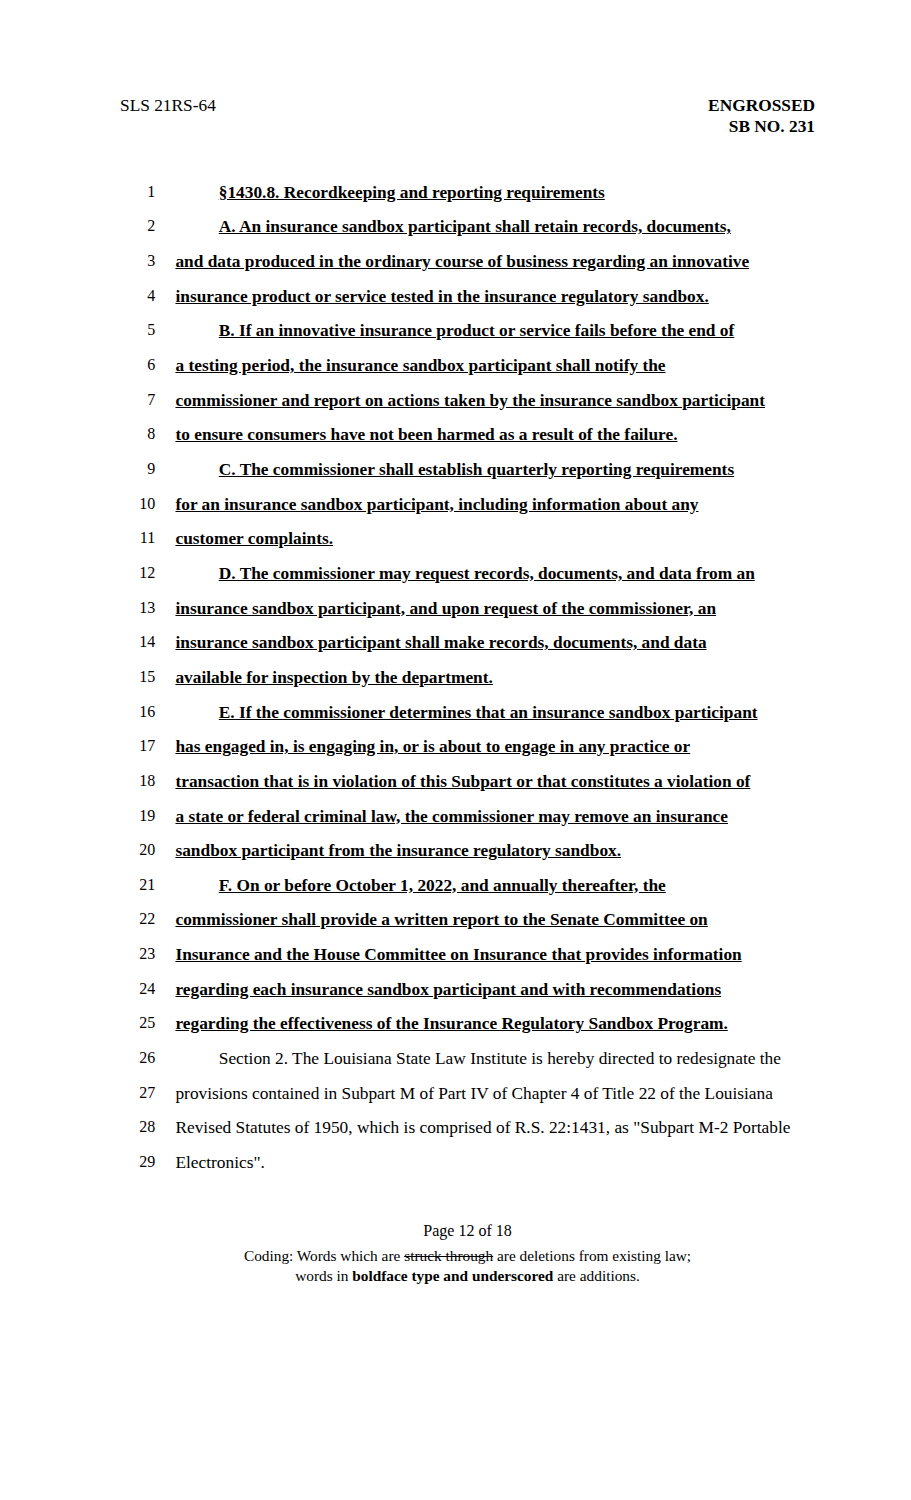SLS 21RS-64
ENGROSSED SB NO. 231
§1430.8. Recordkeeping and reporting requirements
A. An insurance sandbox participant shall retain records, documents,
and data produced in the ordinary course of business regarding an innovative
insurance product or service tested in the insurance regulatory sandbox.
B. If an innovative insurance product or service fails before the end of
a testing period, the insurance sandbox participant shall notify the
commissioner and report on actions taken by the insurance sandbox participant
to ensure consumers have not been harmed as a result of the failure.
C. The commissioner shall establish quarterly reporting requirements
for an insurance sandbox participant, including information about any
customer complaints.
D. The commissioner may request records, documents, and data from an
insurance sandbox participant, and upon request of the commissioner, an
insurance sandbox participant shall make records, documents, and data
available for inspection by the department.
E. If the commissioner determines that an insurance sandbox participant
has engaged in, is engaging in, or is about to engage in any practice or
transaction that is in violation of this Subpart or that constitutes a violation of
a state or federal criminal law, the commissioner may remove an insurance
sandbox participant from the insurance regulatory sandbox.
F. On or before October 1, 2022, and annually thereafter, the
commissioner shall provide a written report to the Senate Committee on
Insurance and the House Committee on Insurance that provides information
regarding each insurance sandbox participant and with recommendations
regarding the effectiveness of the Insurance Regulatory Sandbox Program.
Section 2. The Louisiana State Law Institute is hereby directed to redesignate the
provisions contained in Subpart M of Part IV of Chapter 4 of Title 22 of the Louisiana
Revised Statutes of 1950, which is comprised of R.S. 22:1431, as "Subpart M-2 Portable
Electronics".
Page 12 of 18
Coding: Words which are struck through are deletions from existing law;
words in boldface type and underscored are additions.